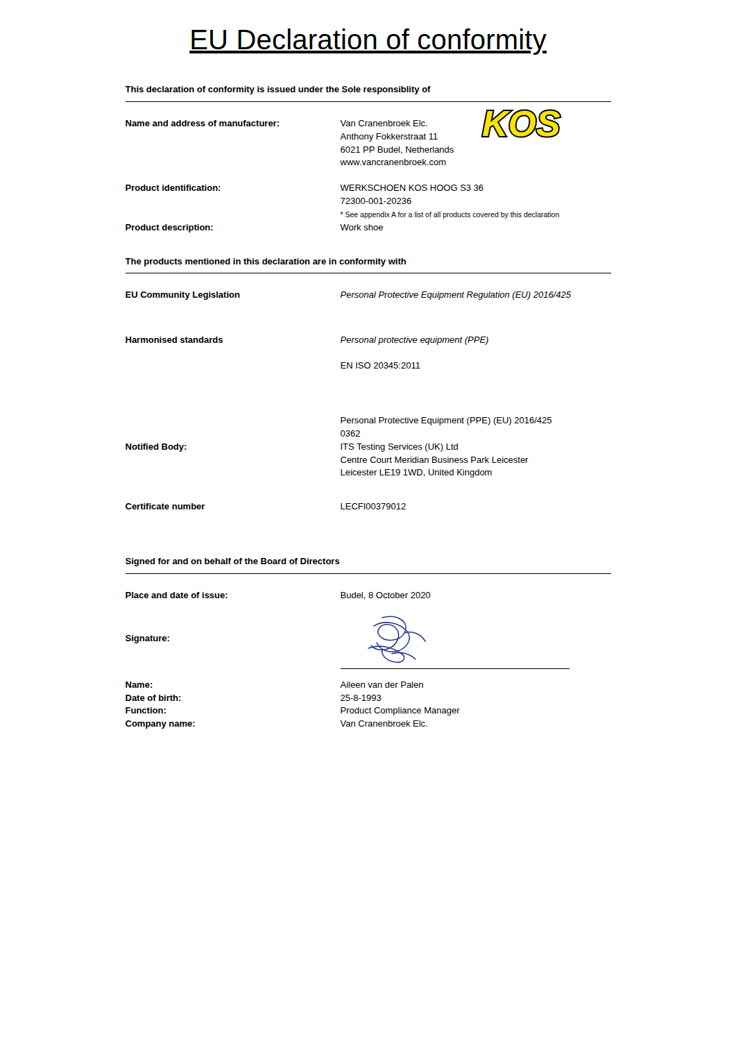EU Declaration of conformity
This declaration of conformity is issued under the Sole responsiblity of
KOS KOS
| Name and address of manufacturer: | Van Cranenbroek Elc. Anthony Fokkerstraat 11 6021 PP Budel, Netherlands www.vancranenbroek.com |
| Product identification: | WERKSCHOEN KOS HOOG S3 36 72300-001-20236 * See appendix A for a list of all products covered by this declaration |
| Product description: | Work shoe |
The products mentioned in this declaration are in conformity with
| EU Community Legislation | Personal Protective Equipment Regulation (EU) 2016/425 |
| Harmonised standards | Personal protective equipment (PPE) |
| | EN ISO 20345:2011 |
| Notified Body: | Personal Protective Equipment (PPE) (EU) 2016/425 0362 ITS Testing Services (UK) Ltd Centre Court Meridian Business Park Leicester Leicester LE19 1WD, United Kingdom |
| Certificate number | LECFI00379012 |
Signed for and on behalf of the Board of Directors
| Place and date of issue: | Budel, 8 October 2020 |
| Signature: | |
| Name: | Aileen van der Palen |
| Date of birth: | 25-8-1993 |
| Function: | Product Compliance Manager |
| Company name: | Van Cranenbroek Elc. |